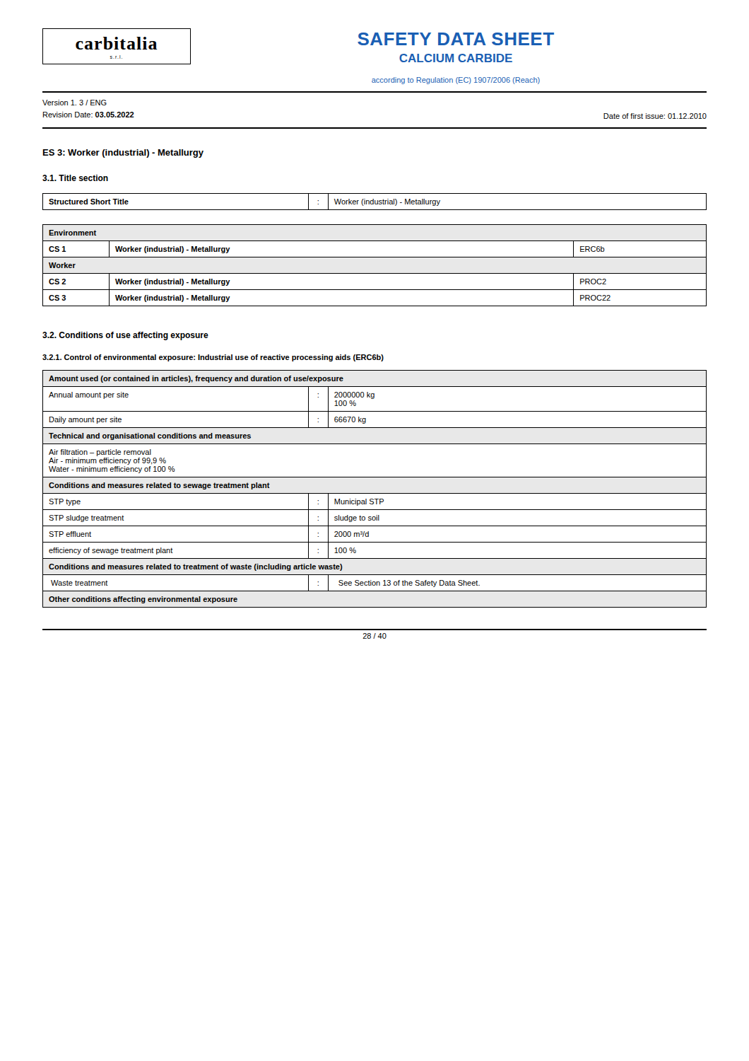carbitalia
s.r.l.
SAFETY DATA SHEET
CALCIUM CARBIDE
according to Regulation (EC) 1907/2006 (Reach)
Version 1. 3 / ENG
Revision Date: 03.05.2022
Date of first issue: 01.12.2010
ES 3: Worker (industrial) - Metallurgy
3.1. Title section
| Structured Short Title | : | Worker (industrial) - Metallurgy |
| Environment |
| CS 1 | Worker (industrial) - Metallurgy | ERC6b |
| Worker |
| CS 2 | Worker (industrial) - Metallurgy | PROC2 |
| CS 3 | Worker (industrial) - Metallurgy | PROC22 |
3.2. Conditions of use affecting exposure
3.2.1. Control of environmental exposure: Industrial use of reactive processing aids (ERC6b)
| Amount used (or contained in articles), frequency and duration of use/exposure |
| Annual amount per site | : | 2000000 kg 100 % |
| Daily amount per site | : | 66670 kg |
| Technical and organisational conditions and measures |
| Air filtration – particle removal Air - minimum efficiency of 99,9 % Water - minimum efficiency of 100 % |
| Conditions and measures related to sewage treatment plant |
| STP type | : | Municipal STP |
| STP sludge treatment | : | sludge to soil |
| STP effluent | : | 2000 m³/d |
| efficiency of sewage treatment plant | : | 100 % |
| Conditions and measures related to treatment of waste (including article waste) |
| Waste treatment | : | See Section 13 of the Safety Data Sheet. |
| Other conditions affecting environmental exposure |
28 / 40